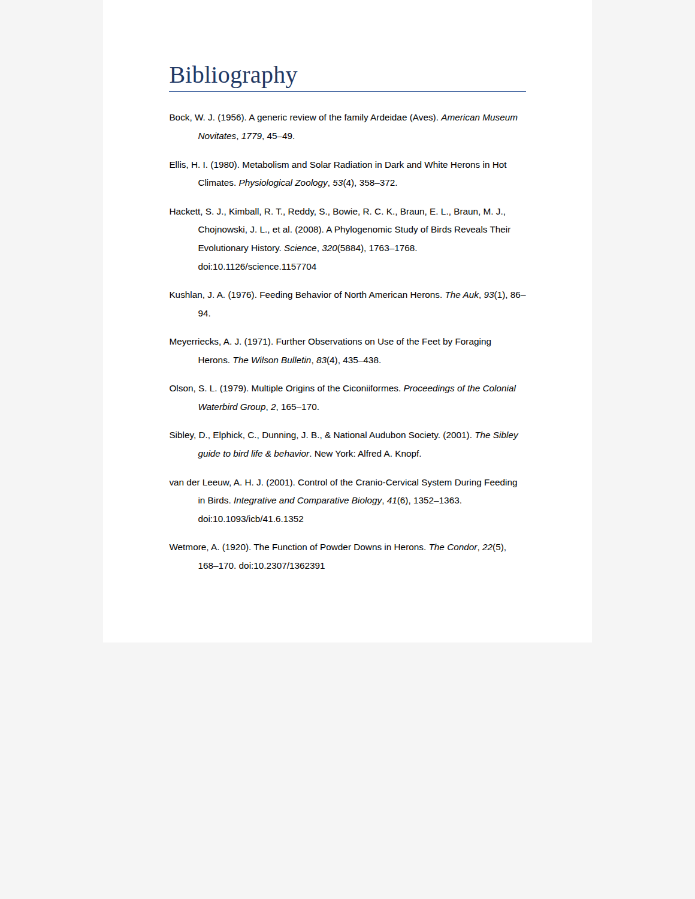Bibliography
Bock, W. J. (1956). A generic review of the family Ardeidae (Aves). American Museum Novitates, 1779, 45–49.
Ellis, H. I. (1980). Metabolism and Solar Radiation in Dark and White Herons in Hot Climates. Physiological Zoology, 53(4), 358–372.
Hackett, S. J., Kimball, R. T., Reddy, S., Bowie, R. C. K., Braun, E. L., Braun, M. J., Chojnowski, J. L., et al. (2008). A Phylogenomic Study of Birds Reveals Their Evolutionary History. Science, 320(5884), 1763–1768. doi:10.1126/science.1157704
Kushlan, J. A. (1976). Feeding Behavior of North American Herons. The Auk, 93(1), 86–94.
Meyerriecks, A. J. (1971). Further Observations on Use of the Feet by Foraging Herons. The Wilson Bulletin, 83(4), 435–438.
Olson, S. L. (1979). Multiple Origins of the Ciconiiformes. Proceedings of the Colonial Waterbird Group, 2, 165–170.
Sibley, D., Elphick, C., Dunning, J. B., & National Audubon Society. (2001). The Sibley guide to bird life & behavior. New York: Alfred A. Knopf.
van der Leeuw, A. H. J. (2001). Control of the Cranio-Cervical System During Feeding in Birds. Integrative and Comparative Biology, 41(6), 1352–1363. doi:10.1093/icb/41.6.1352
Wetmore, A. (1920). The Function of Powder Downs in Herons. The Condor, 22(5), 168–170. doi:10.2307/1362391